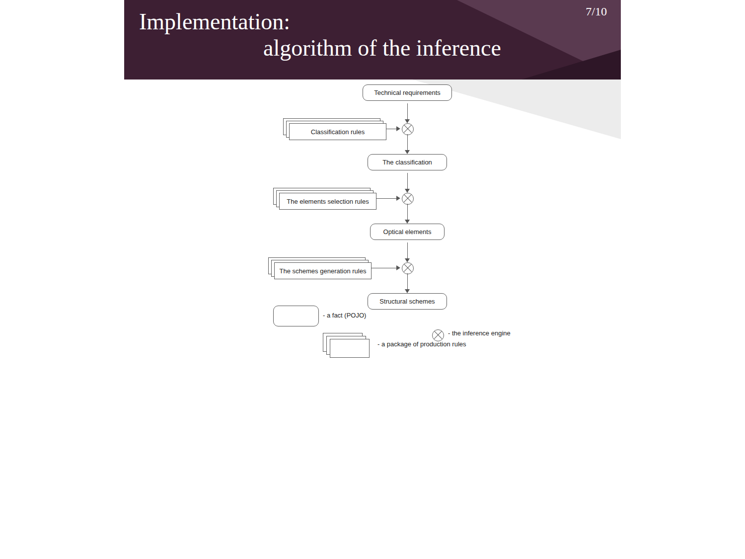7/10
Implementation:algorithm of the inference
Technical requirements
Classification rules
The classification
The elements selection rules
Optical elements
The schemes generation rules
Structural schemes
- a fact (POJO)
- the inference engine
- a package of production rules